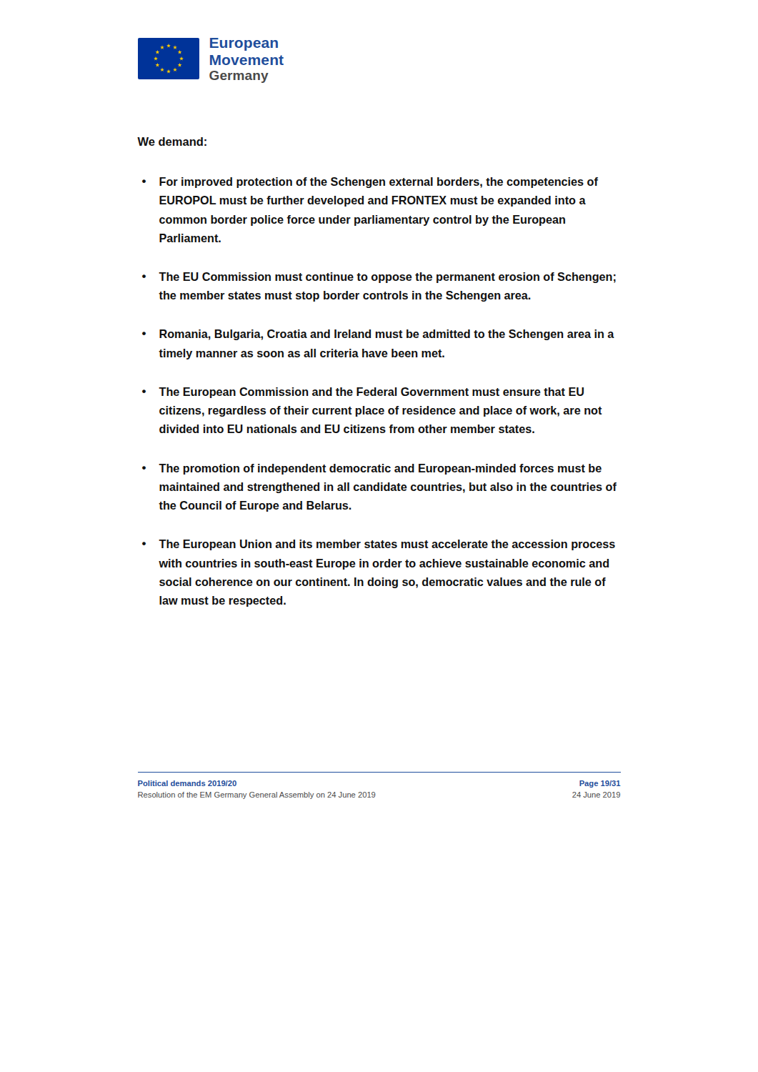European
Movement
Germany
We demand:
For improved protection of the Schengen external borders, the competencies of EUROPOL must be further developed and FRONTEX must be expanded into a common border police force under parliamentary control by the European Parliament.
The EU Commission must continue to oppose the permanent erosion of Schengen; the member states must stop border controls in the Schengen area.
Romania, Bulgaria, Croatia and Ireland must be admitted to the Schengen area in a timely manner as soon as all criteria have been met.
The European Commission and the Federal Government must ensure that EU citizens, regardless of their current place of residence and place of work, are not divided into EU nationals and EU citizens from other member states.
The promotion of independent democratic and European-minded forces must be maintained and strengthened in all candidate countries, but also in the countries of the Council of Europe and Belarus.
The European Union and its member states must accelerate the accession process with countries in south-east Europe in order to achieve sustainable economic and social coherence on our continent. In doing so, democratic values and the rule of law must be respected.
Political demands 2019/20
Resolution of the EM Germany General Assembly on 24 June 2019
Page 19/31
24 June 2019